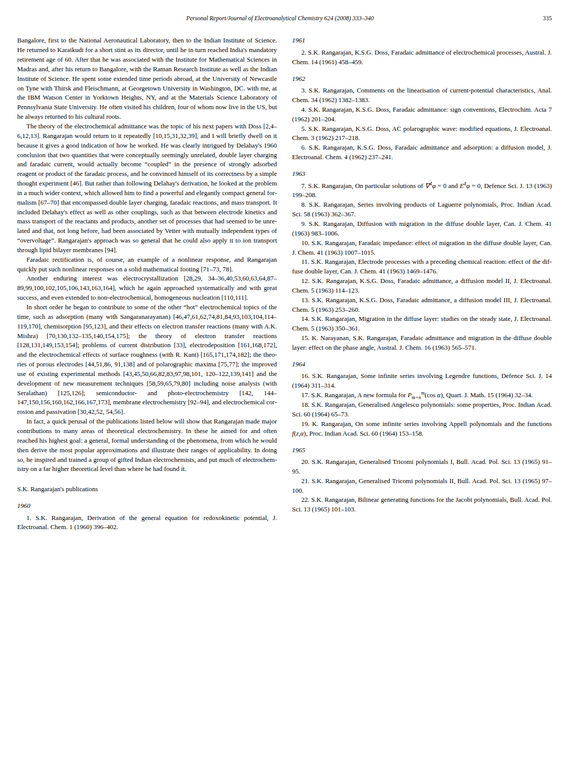335
Personal Report/Journal of Electroanalytical Chemistry 624 (2008) 333–340
Bangalore, first to the National Aeronautical Laboratory, then to the Indian Institute of Science. He returned to Karaikudi for a short stint as its director, until he in turn reached India's mandatory retirement age of 60. After that he was associated with the Institute for Mathematical Sciences in Madras and, after his return to Bangalore, with the Raman Research Institute as well as the Indian Institute of Science. He spent some extended time periods abroad, at the University of Newcastle on Tyne with Thirsk and Fleischmann, at Georgetown University in Washington, DC. with me, at the IBM Watson Center in Yorktown Heights, NY, and at the Materials Science Laboratory of Pennsylvania State University. He often visited his children, four of whom now live in the US, but he always returned to his cultural roots.
The theory of the electrochemical admittance was the topic of his next papers with Doss [2,4–6,12,13]. Rangarajan would return to it repeatedly [10,15,31,32,39], and I will briefly dwell on it because it gives a good indication of how he worked. He was clearly intrigued by Delahay's 1960 conclusion that two quantities that were conceptually seemingly unrelated, double layer charging and faradaic current, would actually become “coupled” in the presence of strongly adsorbed reagent or product of the faradaic process, and he convinced himself of its correctness by a simple thought experiment [46]. But rather than following Delahay's derivation, he looked at the problem in a much wider context, which allowed him to find a powerful and elegantly compact general formalism [67–70] that encompassed double layer charging, faradaic reactions, and mass transport. It included Delahay's effect as well as other couplings, such as that between electrode kinetics and mass transport of the reactants and products, another set of processes that had seemed to be unrelated and that, not long before, had been associated by Vetter with mutually independent types of “overvoltage”. Rangarajan's approach was so general that he could also apply it to ion transport through lipid bilayer membranes [94].
Faradaic rectification is, of course, an example of a nonlinear response, and Rangarajan quickly put such nonlinear responses on a solid mathematical footing [71–73, 78].
Another enduring interest was electrocrystallization [28,29, 34–36,40,53,60,63,64,87–89,99,100,102,105,106,143,163,164], which he again approached systematically and with great success, and even extended to non-electrochemical, homogeneous nucleation [110,111].
In short order he began to contribute to some of the other “hot” electrochemical topics of the time, such as adsorption (many with Sangaranarayanan) [46,47,61,62,74,81,84,93,103,104,114–119,170], chemisorption [95,123], and their effects on electron transfer reactions (many with A.K. Mishra) [70,130,132–135,140,154,175]; the theory of electron transfer reactions [128,131,149,153,154]; problems of current distribution [33], electrodeposition [161,168,172], and the electrochemical effects of surface roughness (with R. Kant) [165,171,174,182]; the theories of porous electrodes [44,51,86, 91,138] and of polarographic maxima [75,77]; the improved use of existing experimental methods [43,45,50,66,82,83,97,98,101, 120–122,139,141] and the development of new measurement techniques [58,59,65,79,80] including noise analysis (with Seralathan) [125,126]; semiconductor- and photo-electrochemistry [142, 144–147,150,156,160,162,166,167,173], membrane electrochemistry [92–94], and electrochemical corrosion and passivation [30,42,52, 54,56].
In fact, a quick perusal of the publications listed below will show that Rangarajan made major contributions to many areas of theoretical electrochemistry. In these he aimed for and often reached his highest goal: a general, formal understanding of the phenomena, from which he would then derive the most popular approximations and illustrate their ranges of applicability. In doing so, he inspired and trained a group of gifted Indian electrochemists, and put much of electrochemistry on a far higher theoretical level than where he had found it.
S.K. Rangarajan's publications
1960
1. S.K. Rangarajan, Derivation of the general equation for redoxokinetic potential, J. Electroanal. Chem. 1 (1960) 396–402.
1961
2. S.K. Rangarajan, K.S.G. Doss, Faradaic admittance of electrochemical processes, Austral. J. Chem. 14 (1961) 458–459.
1962
3. S.K. Rangarajan, Comments on the linearisation of current-potential characteristics, Anal. Chem. 34 (1962) 1382–1383.
4. S.K. Rangarajan, K.S.G. Doss, Faradaic admittance: sign conventions, Electrochim. Acta 7 (1962) 201–204.
5. S.K. Rangarajan, K.S.G. Doss, AC polarographic wave: modified equations, J. Electroanal. Chem. 3 (1962) 217–218.
6. S.K. Rangarajan, K.S.G. Doss, Faradaic admittance and adsorption: a diffusion model, J. Electroanal. Chem. 4 (1962) 237–241.
1963
7. S.K. Rangarajan, On particular solutions of ∇4φ = 0 and E4φ = 0, Defence Sci. J. 13 (1963) 199–208.
8. S.K. Rangarajan, Series involving products of Laguerre polynomials, Proc. Indian Acad. Sci. 58 (1963) 362–367.
9. S.K. Rangarajan, Diffusion with migration in the diffuse double layer, Can. J. Chem. 41 (1963) 983–1006.
10. S.K. Rangarajan, Faradaic impedance: effect of migration in the diffuse double layer, Can. J. Chem. 41 (1963) 1007–1015.
11. S.K. Rangarajan, Electrode processes with a preceding chemical reaction: effect of the diffuse double layer, Can. J. Chem. 41 (1963) 1469–1476.
12. S.K. Rangarajan, K.S.G. Doss, Faradaic admittance, a diffusion model II, J. Electroanal. Chem. 5 (1963) 114–123.
13. S.K. Rangarajan, K.S.G. Doss, Faradaic admittance, a diffusion model III, J. Electroanal. Chem. 5 (1963) 253–260.
14. S.K. Rangarajan, Migration in the diffuse layer: studies on the steady state, J. Electroanal. Chem. 5 (1963) 350–361.
15. K. Narayanan, S.K. Rangarajan, Faradaic admittance and migration in the diffuse double layer: effect on the phase angle, Austral. J. Chem. 16 (1963) 565–571.
1964
16. S.K. Rangarajan, Some infinite series involving Legendre functions, Defence Sci. J. 14 (1964) 311–314.
17. S.K. Rangarajan, A new formula for Pm+nm(cos α), Quart. J. Math. 15 (1964) 32–34.
18. S.K. Rangarajan, Generalised Angelescu polynomials: some properties, Proc. Indian Acad. Sci. 60 (1964) 65–73.
19. K. Rangarajan, On some infinite series involving Appell polynomials and the functions f(z,α), Proc. Indian Acad. Sci. 60 (1964) 153–158.
1965
20. S.K. Rangarajan, Generalised Tricomi polynomials I, Bull. Acad. Pol. Sci. 13 (1965) 91–95.
21. S.K. Rangarajan, Generalised Tricomi polynomials II, Bull. Acad. Pol. Sci. 13 (1965) 97–100.
22. S.K. Rangarajan, Bilinear generating functions for the Jacobi polynomials, Bull. Acad. Pol. Sci. 13 (1965) 101–103.